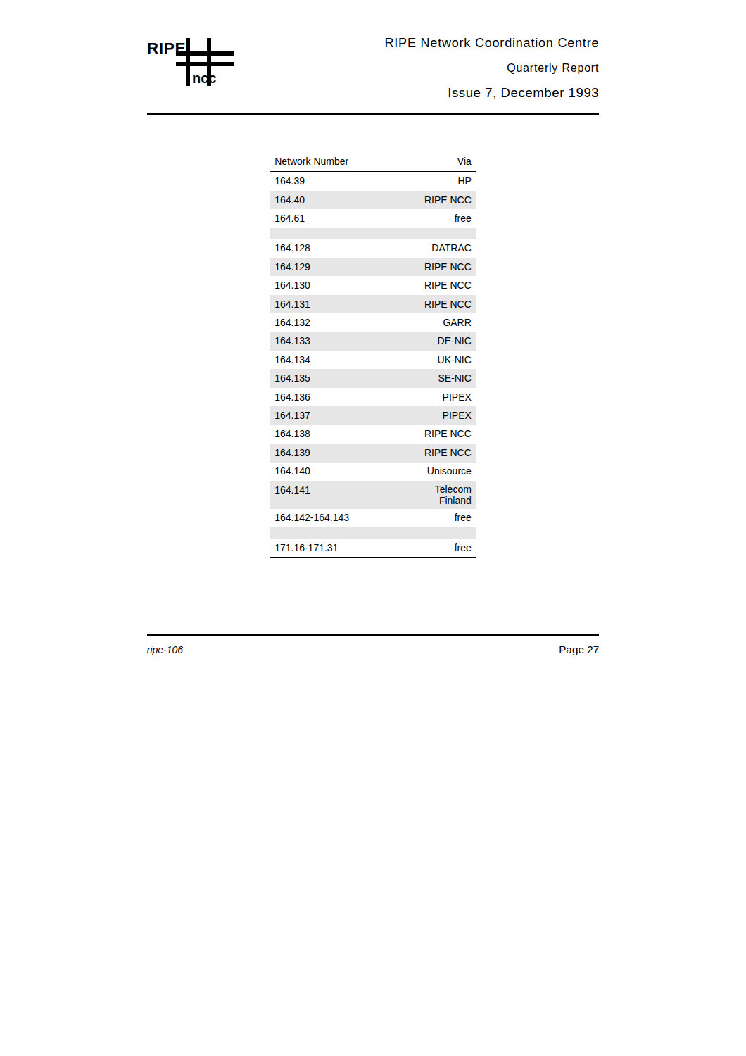RIPE ncc
RIPE Network Coordination Centre
Quarterly Report
Issue 7, December 1993
Network number allocations and the registry or organisation they were obtained via
| Network Number | Via |
| --- | --- |
| 164.39 | HP |
| 164.40 | RIPE NCC |
| 164.61 | free |
| 164.128 | DATRAC |
| 164.129 | RIPE NCC |
| 164.130 | RIPE NCC |
| 164.131 | RIPE NCC |
| 164.132 | GARR |
| 164.133 | DE-NIC |
| 164.134 | UK-NIC |
| 164.135 | SE-NIC |
| 164.136 | PIPEX |
| 164.137 | PIPEX |
| 164.138 | RIPE NCC |
| 164.139 | RIPE NCC |
| 164.140 | Unisource |
| 164.141 | Telecom Finland |
| 164.142-164.143 | free |
| 171.16-171.31 | free |
ripe-106 Page 27